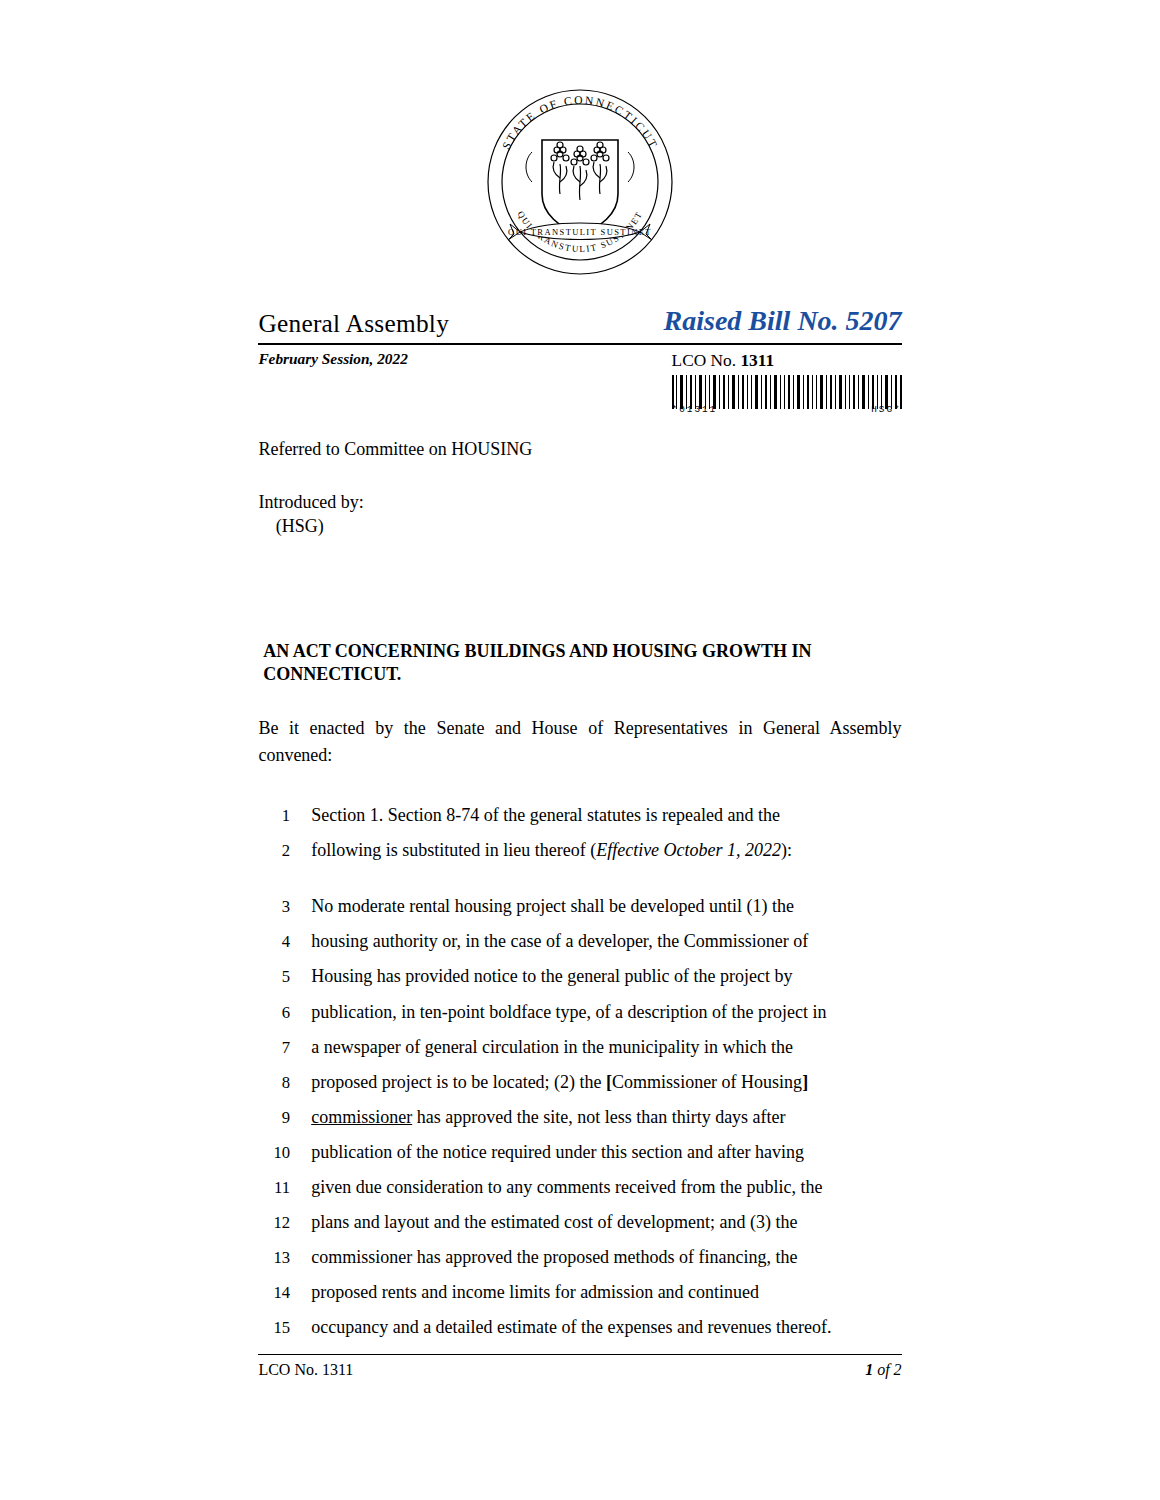STATE OF CONNECTICUT QUI TRANSTULIT SUSTINET QUI TRANSTULIT SUSTINET
General Assembly
Raised Bill No. 5207
February Session, 2022
LCO No. 1311
*01311 HSG*
Referred to Committee on HOUSING
Introduced by:
(HSG)
AN ACT CONCERNING BUILDINGS AND HOUSING GROWTH IN CONNECTICUT.
Be it enacted by the Senate and House of Representatives in General Assembly convened:
1
Section 1. Section 8-74 of the general statutes is repealed and the
2
following is substituted in lieu thereof (Effective October 1, 2022):
3
No moderate rental housing project shall be developed until (1) the
4
housing authority or, in the case of a developer, the Commissioner of
5
Housing has provided notice to the general public of the project by
6
publication, in ten-point boldface type, of a description of the project in
7
a newspaper of general circulation in the municipality in which the
8
proposed project is to be located; (2) the [Commissioner of Housing]
9
commissioner has approved the site, not less than thirty days after
10
publication of the notice required under this section and after having
11
given due consideration to any comments received from the public, the
12
plans and layout and the estimated cost of development; and (3) the
13
commissioner has approved the proposed methods of financing, the
14
proposed rents and income limits for admission and continued
15
occupancy and a detailed estimate of the expenses and revenues thereof.
LCO No. 1311
1 of 2